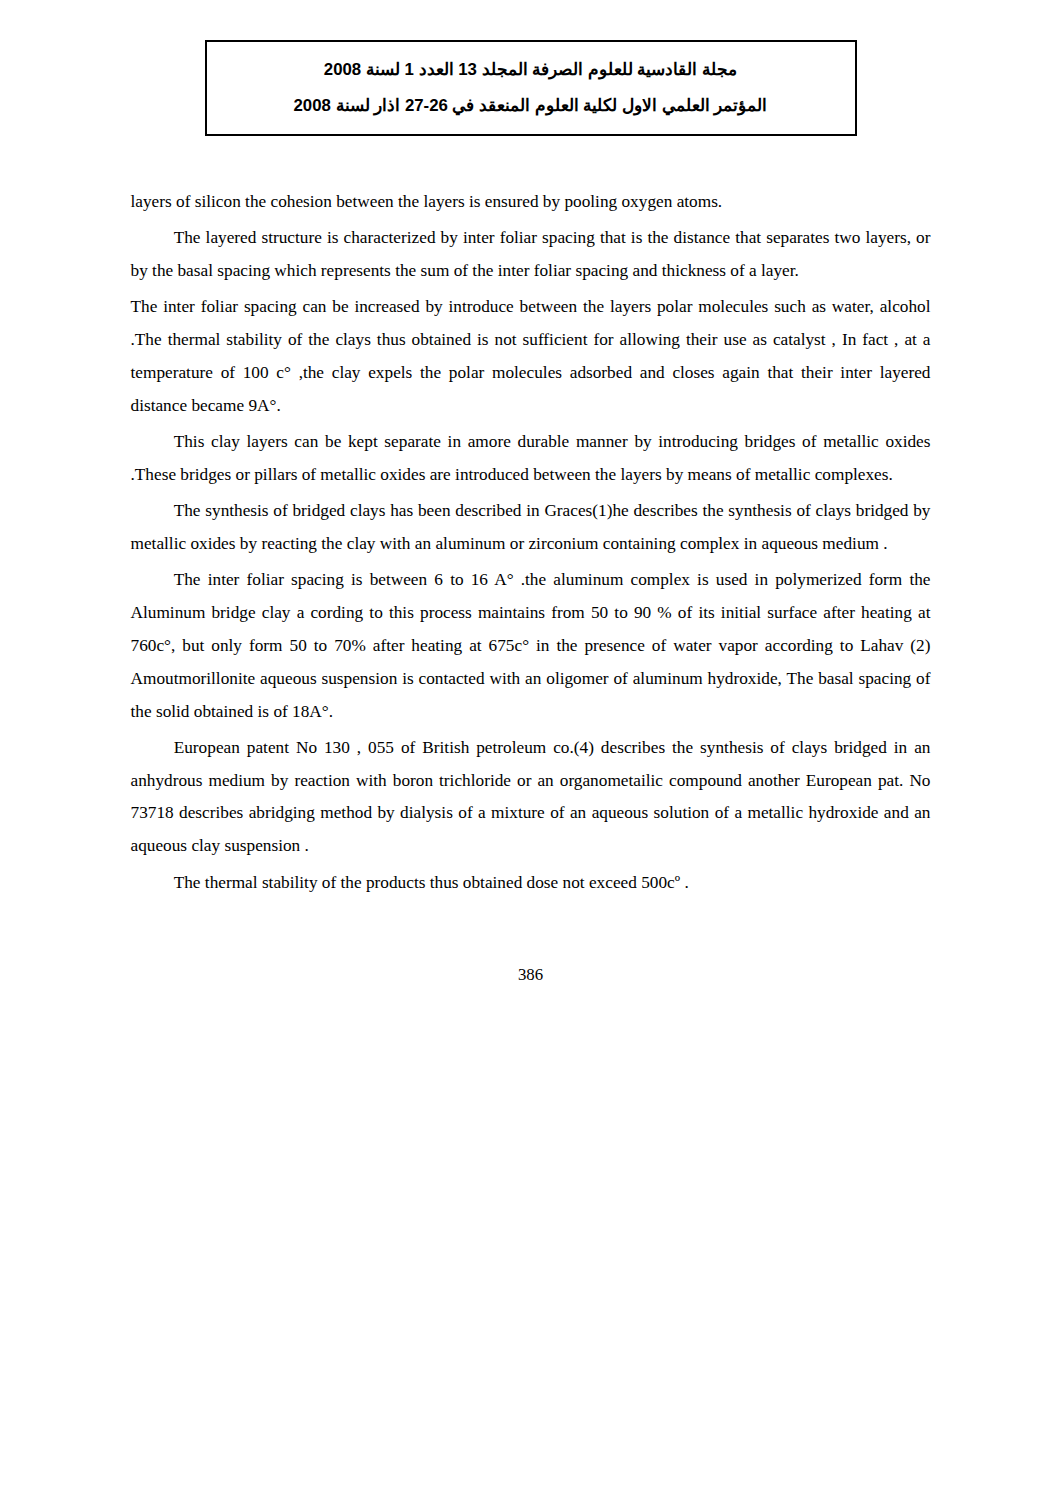مجلة القادسية للعلوم الصرفة المجلد 13 العدد 1 لسنة 2008
المؤتمر العلمي الاول لكلية العلوم المنعقد في 26-27 اذار لسنة 2008
layers of silicon the cohesion between the layers is ensured by pooling oxygen atoms.
The layered structure is characterized by inter foliar spacing that is the distance that separates two layers, or by the basal spacing which represents the sum of the inter foliar spacing and thickness of a layer.
The inter foliar spacing can be increased by introduce between the layers polar molecules such as water, alcohol .The thermal stability of the clays thus obtained is not sufficient for allowing their use as catalyst , In fact , at a temperature of 100 c° ,the clay expels the polar molecules adsorbed and closes again that their inter layered distance became 9A°.
This clay layers can be kept separate in amore durable manner by introducing bridges of metallic oxides .These bridges or pillars of metallic oxides are introduced between the layers by means of metallic complexes.
The synthesis of bridged clays has been described in Graces(1)he describes the synthesis of clays bridged by metallic oxides by reacting the clay with an aluminum or zirconium containing complex in aqueous medium .
The inter foliar spacing is between 6 to 16 A° .the aluminum complex is used in polymerized form the Aluminum bridge clay a cording to this process maintains from 50 to 90 % of its initial surface after heating at 760c°, but only form 50 to 70% after heating at 675c° in the presence of water vapor according to Lahav (2) Amoutmorillonite aqueous suspension is contacted with an oligomer of aluminum hydroxide, The basal spacing of the solid obtained is of 18A°.
European patent No 130 , 055 of British petroleum co.(4) describes the synthesis of clays bridged in an anhydrous medium by reaction with boron trichloride or an organometailic compound another European pat. No 73718 describes abridging method by dialysis of a mixture of an aqueous solution of a metallic hydroxide and an aqueous clay suspension .
The thermal stability of the products thus obtained dose not exceed 500cº .
386